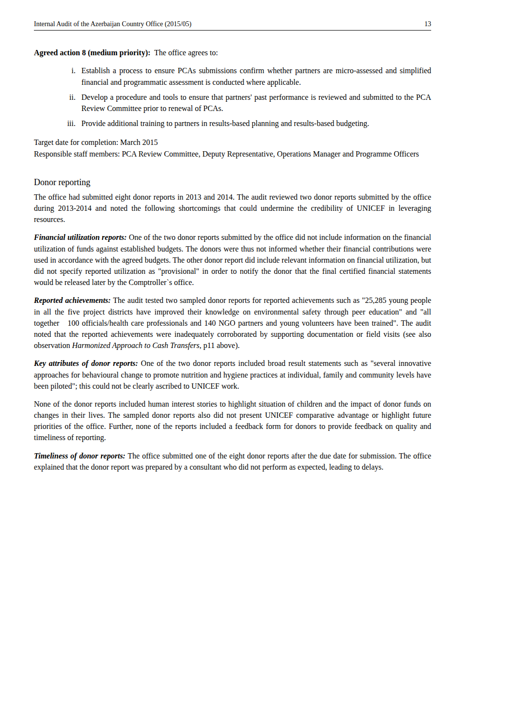Internal Audit of the Azerbaijan Country Office (2015/05) 13
Agreed action 8 (medium priority): The office agrees to:
Establish a process to ensure PCAs submissions confirm whether partners are micro-assessed and simplified financial and programmatic assessment is conducted where applicable.
Develop a procedure and tools to ensure that partners' past performance is reviewed and submitted to the PCA Review Committee prior to renewal of PCAs.
Provide additional training to partners in results-based planning and results-based budgeting.
Target date for completion: March 2015
Responsible staff members: PCA Review Committee, Deputy Representative, Operations Manager and Programme Officers
Donor reporting
The office had submitted eight donor reports in 2013 and 2014. The audit reviewed two donor reports submitted by the office during 2013-2014 and noted the following shortcomings that could undermine the credibility of UNICEF in leveraging resources.
Financial utilization reports: One of the two donor reports submitted by the office did not include information on the financial utilization of funds against established budgets. The donors were thus not informed whether their financial contributions were used in accordance with the agreed budgets. The other donor report did include relevant information on financial utilization, but did not specify reported utilization as "provisional" in order to notify the donor that the final certified financial statements would be released later by the Comptroller`s office.
Reported achievements: The audit tested two sampled donor reports for reported achievements such as "25,285 young people in all the five project districts have improved their knowledge on environmental safety through peer education" and "all together 100 officials/health care professionals and 140 NGO partners and young volunteers have been trained". The audit noted that the reported achievements were inadequately corroborated by supporting documentation or field visits (see also observation Harmonized Approach to Cash Transfers, p11 above).
Key attributes of donor reports: One of the two donor reports included broad result statements such as "several innovative approaches for behavioural change to promote nutrition and hygiene practices at individual, family and community levels have been piloted"; this could not be clearly ascribed to UNICEF work.
None of the donor reports included human interest stories to highlight situation of children and the impact of donor funds on changes in their lives. The sampled donor reports also did not present UNICEF comparative advantage or highlight future priorities of the office. Further, none of the reports included a feedback form for donors to provide feedback on quality and timeliness of reporting.
Timeliness of donor reports: The office submitted one of the eight donor reports after the due date for submission. The office explained that the donor report was prepared by a consultant who did not perform as expected, leading to delays.